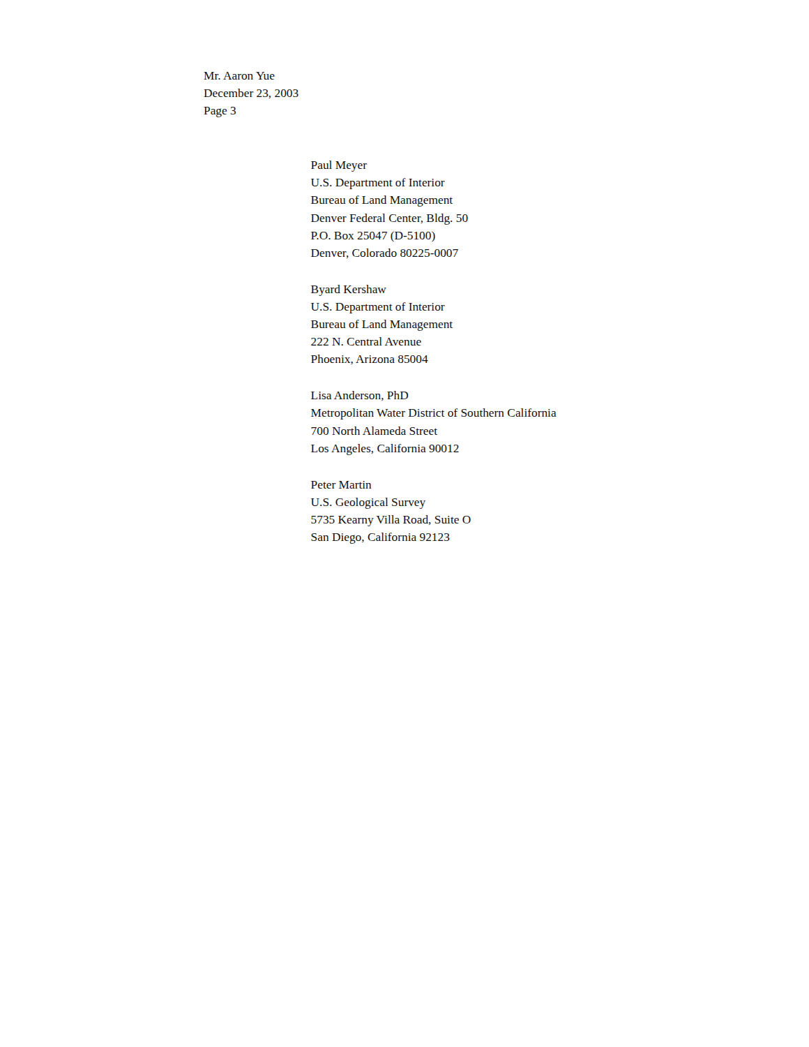Mr. Aaron Yue
December 23, 2003
Page 3
Paul Meyer
U.S. Department of Interior
Bureau of Land Management
Denver Federal Center, Bldg. 50
P.O. Box 25047 (D-5100)
Denver, Colorado 80225-0007
Byard Kershaw
U.S. Department of Interior
Bureau of Land Management
222 N. Central Avenue
Phoenix, Arizona 85004
Lisa Anderson, PhD
Metropolitan Water District of Southern California
700 North Alameda Street
Los Angeles, California 90012
Peter Martin
U.S. Geological Survey
5735 Kearny Villa Road, Suite O
San Diego, California 92123